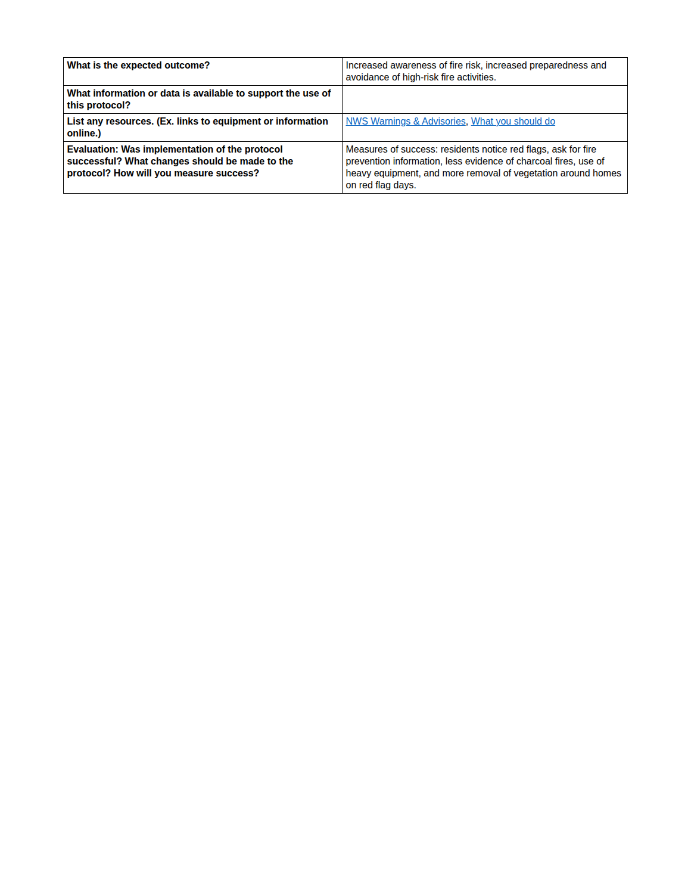| What is the expected outcome? | Increased awareness of fire risk, increased preparedness and avoidance of high-risk fire activities. |
| What information or data is available to support the use of this protocol? | |
| List any resources. (Ex. links to equipment or information online.) | NWS Warnings & Advisories , What you should do |
| Evaluation: Was implementation of the protocol successful? What changes should be made to the protocol? How will you measure success? | Measures of success: residents notice red flags, ask for fire prevention information, less evidence of charcoal fires, use of heavy equipment, and more removal of vegetation around homes on red flag days. |